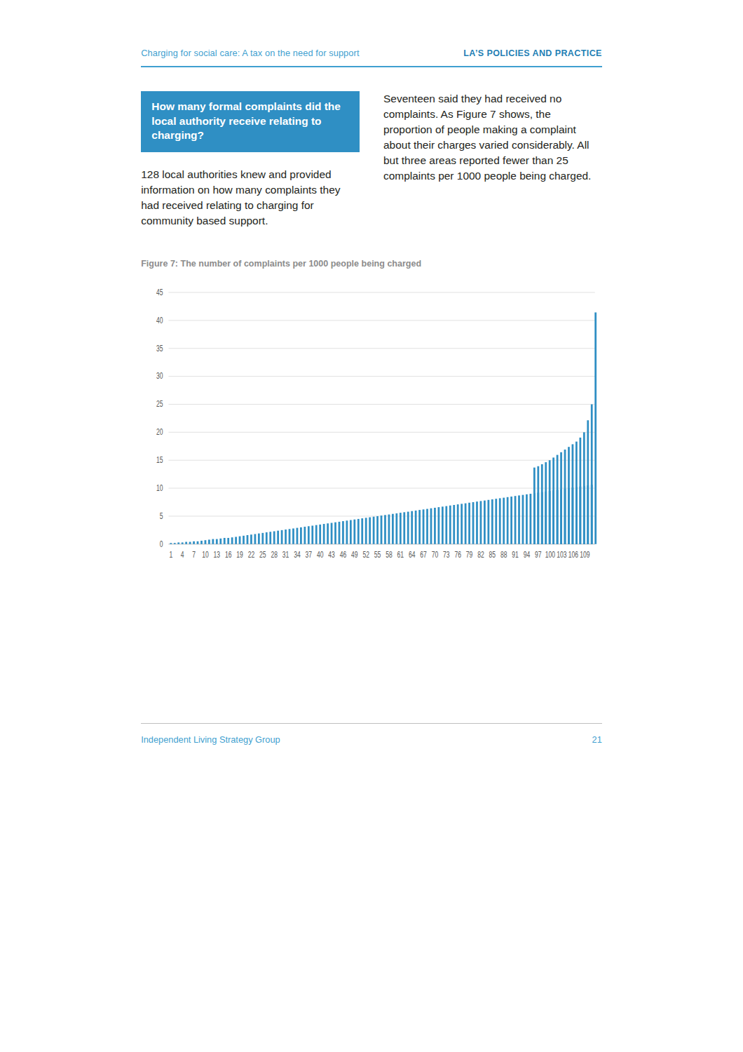Charging for social care: A tax on the need for support
LA’S POLICIES AND PRACTICE
How many formal complaints did the local authority receive relating to charging?
128 local authorities knew and provided information on how many complaints they had received relating to charging for community based support.
Seventeen said they had received no complaints. As Figure 7 shows, the proportion of people making a complaint about their charges varied considerably. All but three areas reported fewer than 25 complaints per 1000 people being charged.
Figure 7: The number of complaints per 1000 people being charged
45 40 35 30 25 20 15 10 5 0 1 4 7 10 13 16 19 22 25 28 31 34 37 40 43 46 49 52 55 58 61 64 67 70 73 76 79 82 85 88 91 94 97 100 103 106 109
Independent Living Strategy Group
21